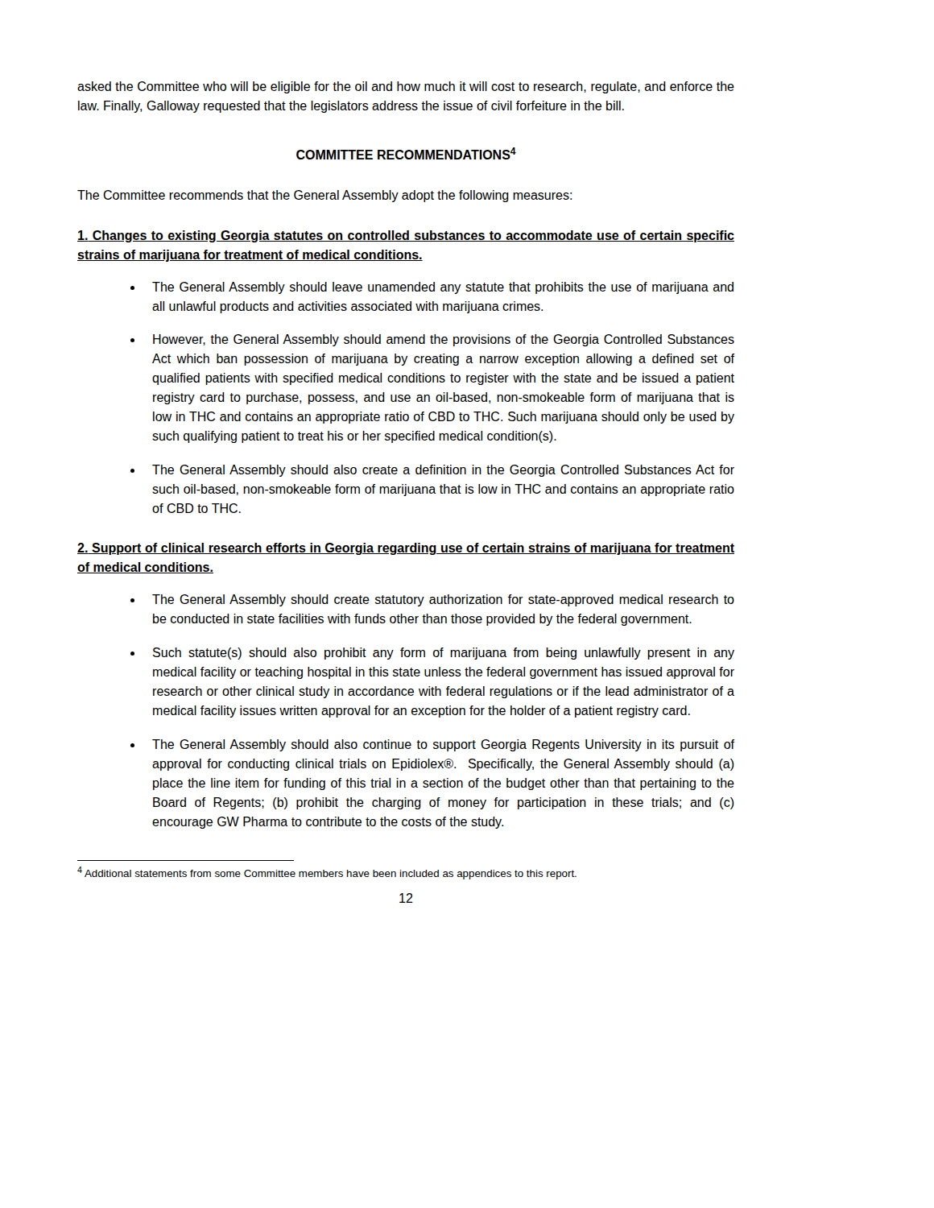asked the Committee who will be eligible for the oil and how much it will cost to research, regulate, and enforce the law. Finally, Galloway requested that the legislators address the issue of civil forfeiture in the bill.
COMMITTEE RECOMMENDATIONS4
The Committee recommends that the General Assembly adopt the following measures:
1. Changes to existing Georgia statutes on controlled substances to accommodate use of certain specific strains of marijuana for treatment of medical conditions.
The General Assembly should leave unamended any statute that prohibits the use of marijuana and all unlawful products and activities associated with marijuana crimes.
However, the General Assembly should amend the provisions of the Georgia Controlled Substances Act which ban possession of marijuana by creating a narrow exception allowing a defined set of qualified patients with specified medical conditions to register with the state and be issued a patient registry card to purchase, possess, and use an oil-based, non-smokeable form of marijuana that is low in THC and contains an appropriate ratio of CBD to THC. Such marijuana should only be used by such qualifying patient to treat his or her specified medical condition(s).
The General Assembly should also create a definition in the Georgia Controlled Substances Act for such oil-based, non-smokeable form of marijuana that is low in THC and contains an appropriate ratio of CBD to THC.
2. Support of clinical research efforts in Georgia regarding use of certain strains of marijuana for treatment of medical conditions.
The General Assembly should create statutory authorization for state-approved medical research to be conducted in state facilities with funds other than those provided by the federal government.
Such statute(s) should also prohibit any form of marijuana from being unlawfully present in any medical facility or teaching hospital in this state unless the federal government has issued approval for research or other clinical study in accordance with federal regulations or if the lead administrator of a medical facility issues written approval for an exception for the holder of a patient registry card.
The General Assembly should also continue to support Georgia Regents University in its pursuit of approval for conducting clinical trials on Epidiolex®. Specifically, the General Assembly should (a) place the line item for funding of this trial in a section of the budget other than that pertaining to the Board of Regents; (b) prohibit the charging of money for participation in these trials; and (c) encourage GW Pharma to contribute to the costs of the study.
4 Additional statements from some Committee members have been included as appendices to this report.
12